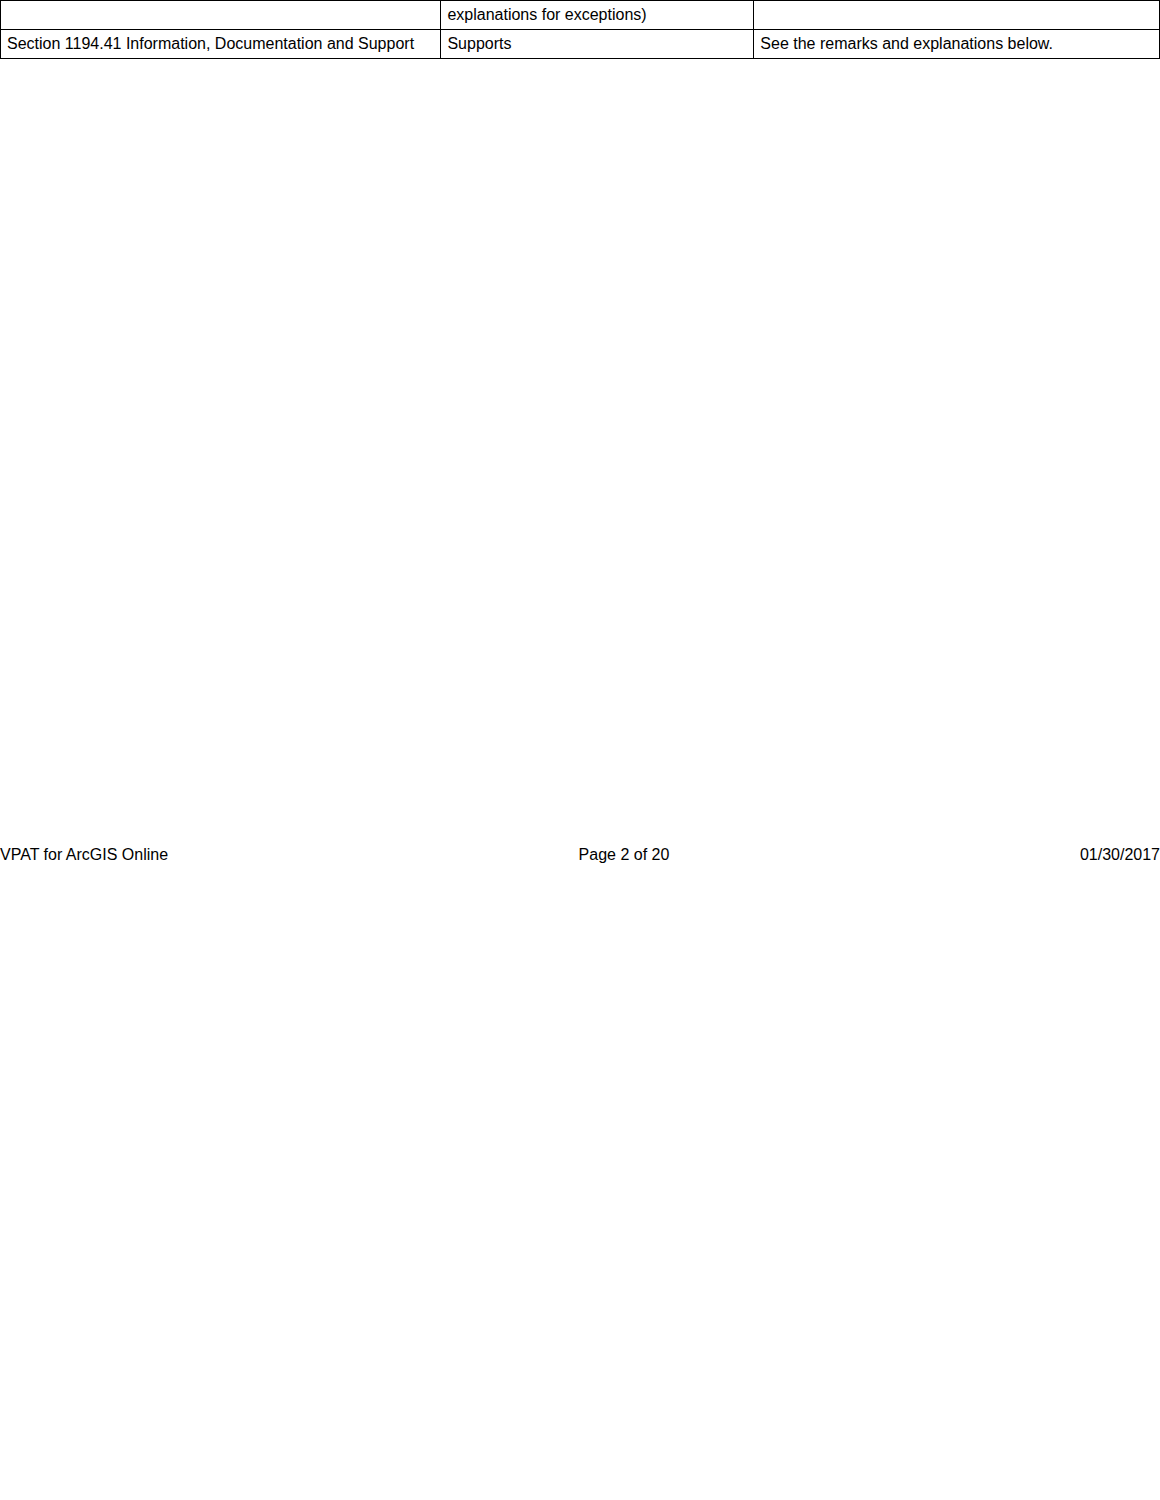| | explanations for exceptions) | |
| Section 1194.41 Information, Documentation and Support | Supports | See the remarks and explanations below. |
VPAT for ArcGIS Online Page 2 of 20 01/30/2017